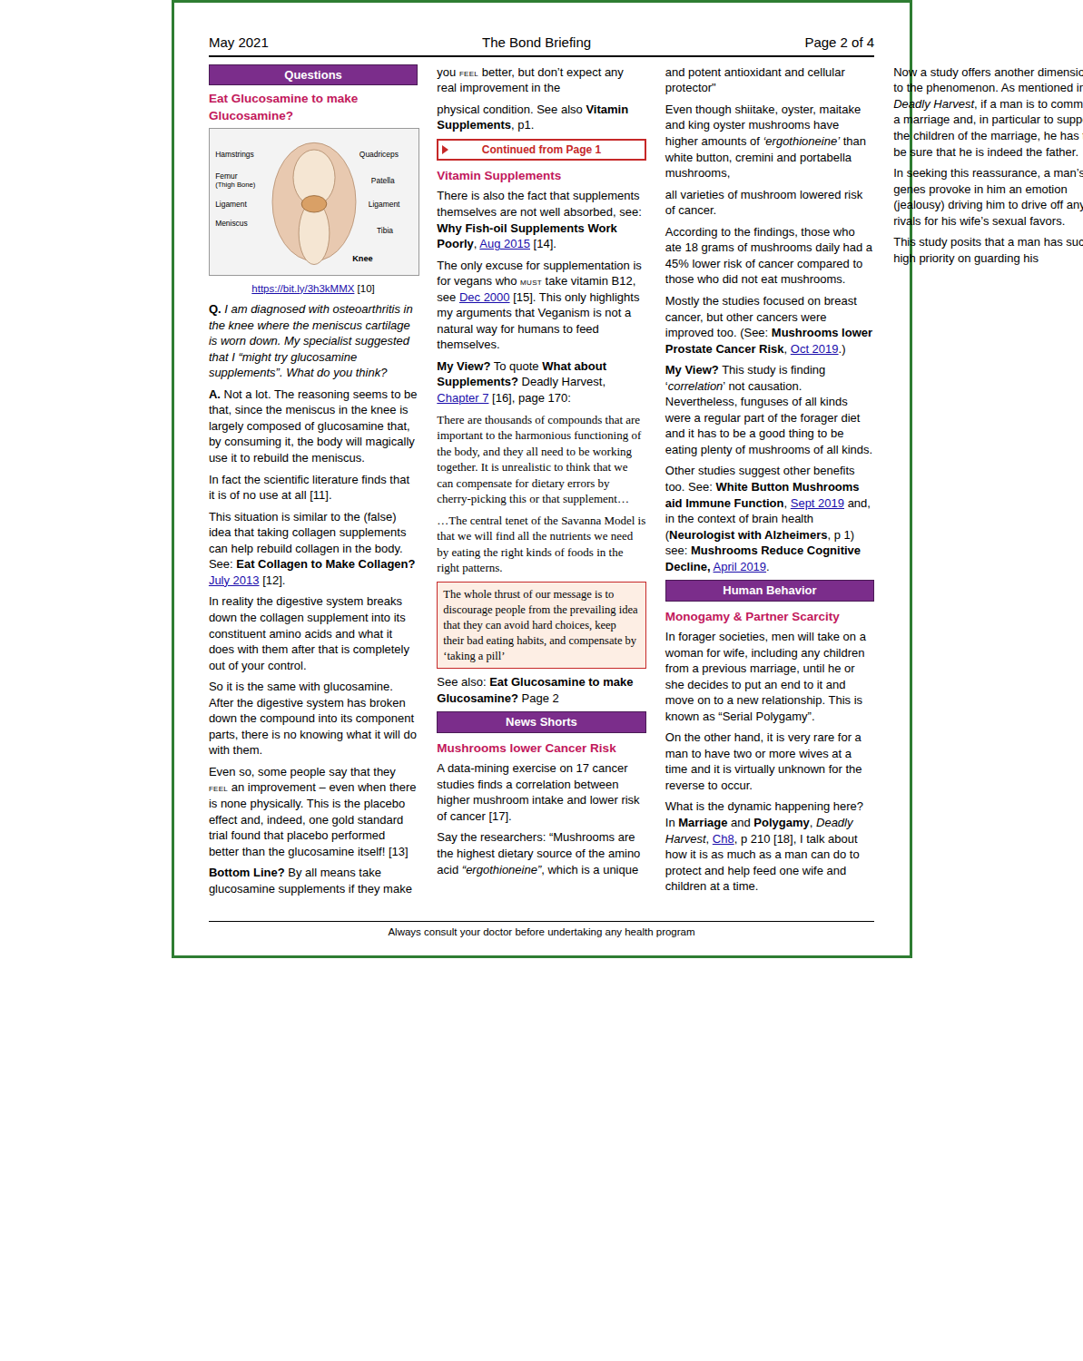May 2021
The Bond Briefing
Page 2 of 4
Questions
Eat Glucosamine to make Glucosamine?
https://bit.ly/3h3kMMX [10]
Q. I am diagnosed with osteoarthritis in the knee where the meniscus cartilage is worn down. My specialist suggested that I “might try glucosamine supplements”. What do you think?
A. Not a lot. The reasoning seems to be that, since the meniscus in the knee is largely composed of glucosamine that, by consuming it, the body will magically use it to rebuild the meniscus.
In fact the scientific literature finds that it is of no use at all [11].
This situation is similar to the (false) idea that taking collagen supplements can help rebuild collagen in the body. See: Eat Collagen to Make Collagen? July 2013 [12].
In reality the digestive system breaks down the collagen supplement into its constituent amino acids and what it does with them after that is completely out of your control.
So it is the same with glucosamine. After the digestive system has broken down the compound into its component parts, there is no knowing what it will do with them.
Even so, some people say that they feel an improvement – even when there is none physically. This is the placebo effect and, indeed, one gold standard trial found that placebo performed better than the glucosamine itself! [13]
Bottom Line? By all means take glucosamine supplements if they make you feel better, but don’t expect any real improvement in the
physical condition. See also Vitamin Supplements, p1.
Continued from Page 1
Vitamin Supplements
There is also the fact that supplements themselves are not well absorbed, see: Why Fish-oil Supplements Work Poorly, Aug 2015 [14].
The only excuse for supplementation is for vegans who must take vitamin B12, see Dec 2000 [15]. This only highlights my arguments that Veganism is not a natural way for humans to feed themselves.
My View? To quote What about Supplements? Deadly Harvest, Chapter 7 [16], page 170:
There are thousands of compounds that are important to the harmonious functioning of the body, and they all need to be working together. It is unrealistic to think that we can compensate for dietary errors by cherry-picking this or that supplement…
…The central tenet of the Savanna Model is that we will find all the nutrients we need by eating the right kinds of foods in the right patterns.
The whole thrust of our message is to discourage people from the prevailing idea that they can avoid hard choices, keep their bad eating habits, and compensate by ‘taking a pill’
See also: Eat Glucosamine to make Glucosamine? Page 2
News Shorts
Mushrooms lower Cancer Risk
A data-mining exercise on 17 cancer studies finds a correlation between higher mushroom intake and lower risk of cancer [17].
Say the researchers: “Mushrooms are the highest dietary source of the amino acid “ergothioneine”, which is a unique and potent antioxidant and cellular protector"
Even though shiitake, oyster, maitake and king oyster mushrooms have higher amounts of ‘ergothioneine’ than white button, cremini and portabella mushrooms,
all varieties of mushroom lowered risk of cancer.
According to the findings, those who ate 18 grams of mushrooms daily had a 45% lower risk of cancer compared to those who did not eat mushrooms.
Mostly the studies focused on breast cancer, but other cancers were improved too. (See: Mushrooms lower Prostate Cancer Risk, Oct 2019.)
My View? This study is finding ‘correlation’ not causation. Nevertheless, funguses of all kinds were a regular part of the forager diet and it has to be a good thing to be eating plenty of mushrooms of all kinds.
Other studies suggest other benefits too. See: White Button Mushrooms aid Immune Function, Sept 2019 and, in the context of brain health (Neurologist with Alzheimers, p 1) see: Mushrooms Reduce Cognitive Decline, April 2019.
Human Behavior
Monogamy & Partner Scarcity
In forager societies, men will take on a woman for wife, including any children from a previous marriage, until he or she decides to put an end to it and move on to a new relationship. This is known as “Serial Polygamy”.
On the other hand, it is very rare for a man to have two or more wives at a time and it is virtually unknown for the reverse to occur.
What is the dynamic happening here? In Marriage and Polygamy, Deadly Harvest, Ch8, p 210 [18], I talk about how it is as much as a man can do to protect and help feed one wife and children at a time.
Now a study offers another dimension to the phenomenon. As mentioned in Deadly Harvest, if a man is to commit to a marriage and, in particular to support the children of the marriage, he has to be sure that he is indeed the father.
In seeking this reassurance, a man’s genes provoke in him an emotion (jealousy) driving him to drive off any rivals for his wife’s sexual favors.
This study posits that a man has such a high priority on guarding his
Always consult your doctor before undertaking any health program